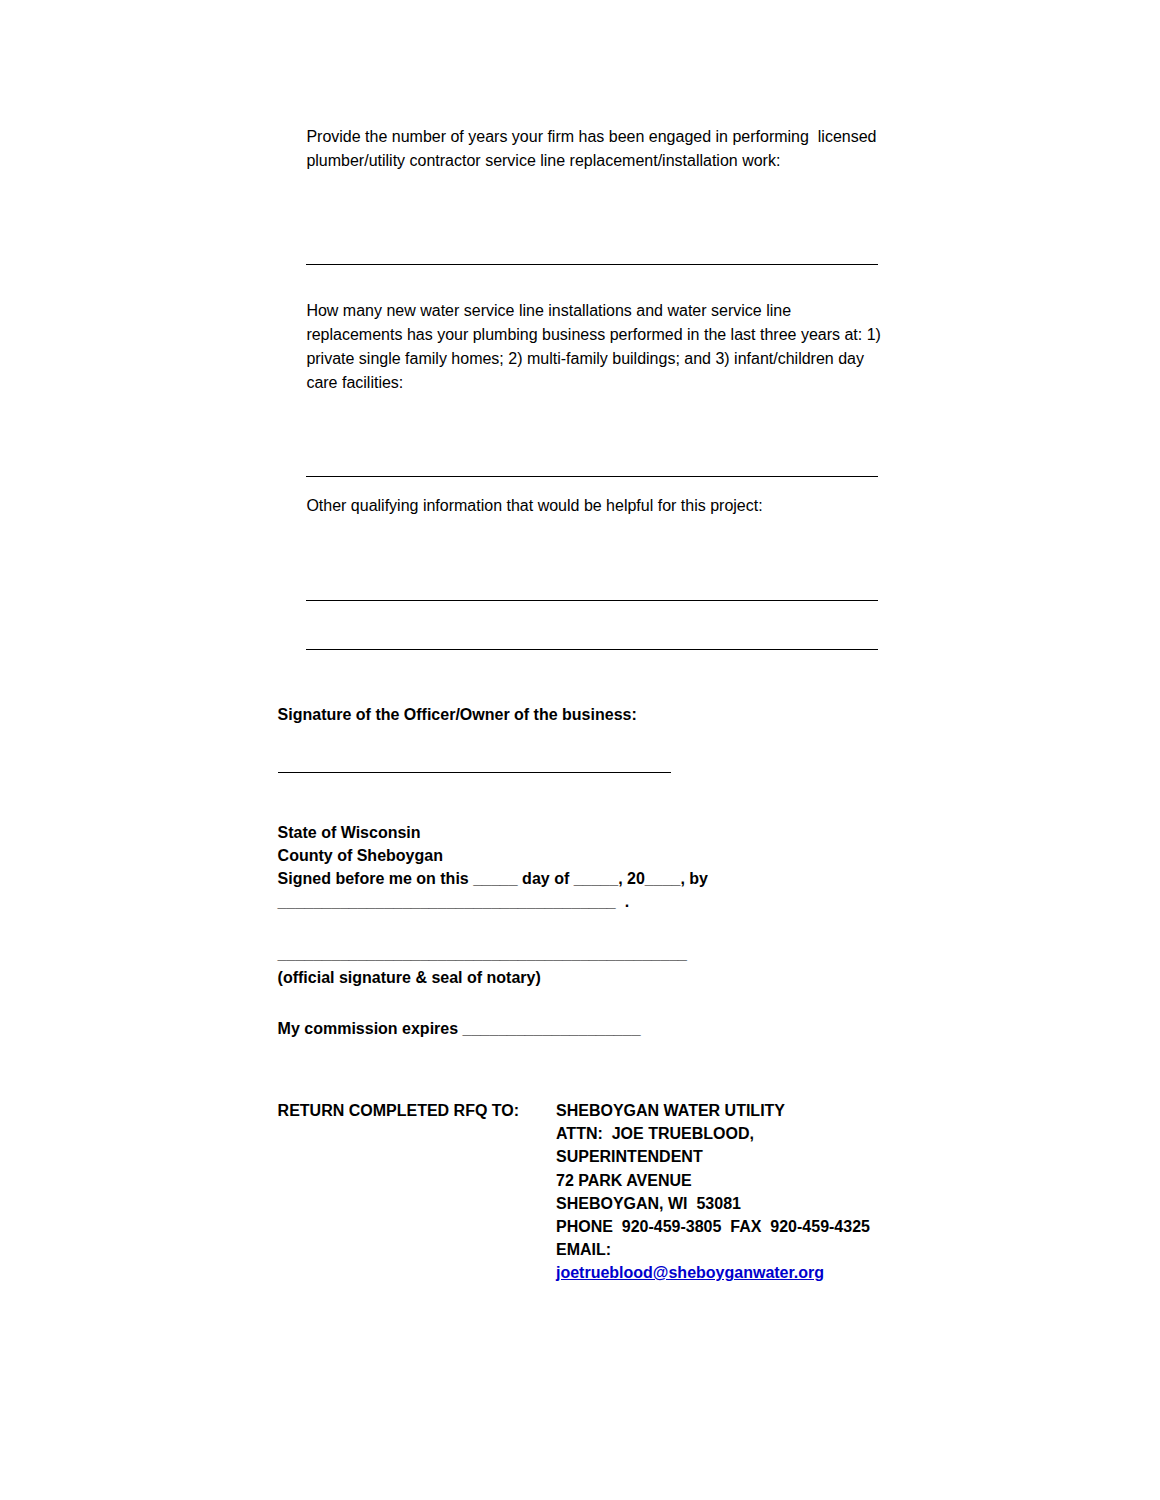Provide the number of years your firm has been engaged in performing licensed plumber/utility contractor service line replacement/installation work:
How many new water service line installations and water service line replacements has your plumbing business performed in the last three years at: 1) private single family homes; 2) multi-family buildings; and 3) infant/children day care facilities:
Other qualifying information that would be helpful for this project:
Signature of the Officer/Owner of the business:
State of Wisconsin
County of Sheboygan
Signed before me on this _____ day of _____, 20____, by ______________________________________ .
______________________________________________
(official signature & seal of notary)
My commission expires ____________________
RETURN COMPLETED RFQ TO:
SHEBOYGAN WATER UTILITY
ATTN: JOE TRUEBLOOD, SUPERINTENDENT
72 PARK AVENUE
SHEBOYGAN, WI 53081
PHONE 920-459-3805 FAX 920-459-4325
EMAIL: joetrueblood@sheboyganwater.org